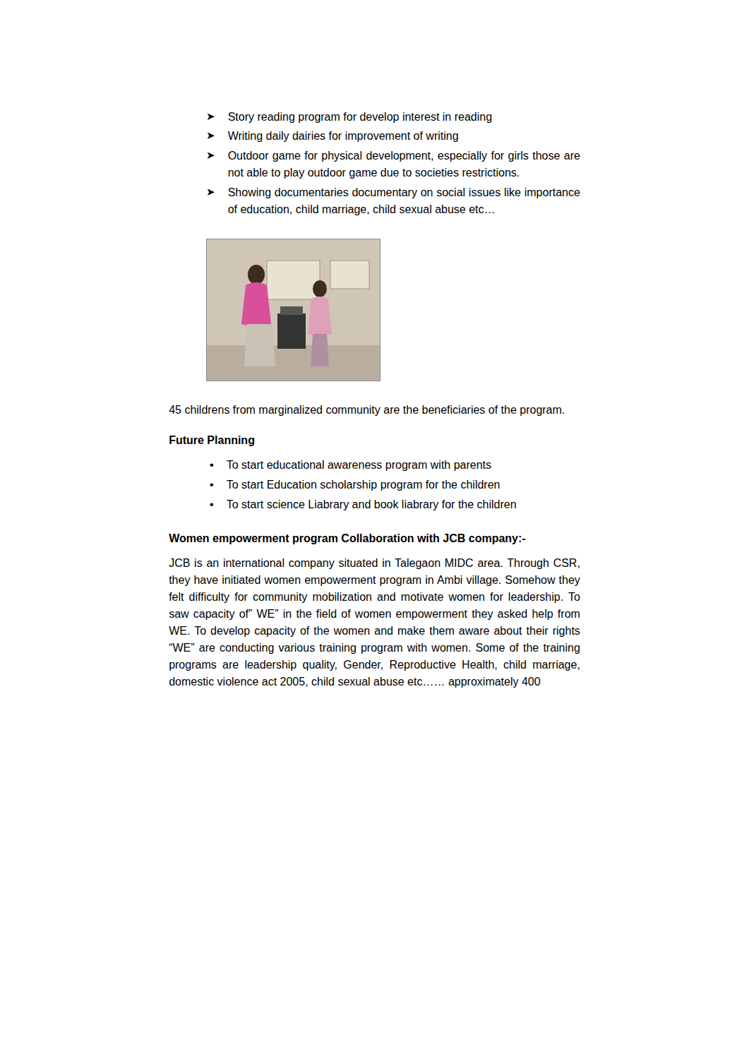Story reading program for develop interest in reading
Writing daily dairies for improvement of writing
Outdoor game for physical development, especially for girls those are not able to play outdoor game due to societies restrictions.
Showing documentaries documentary on social issues like importance of education, child marriage, child sexual abuse etc…
45 childrens from marginalized community are the beneficiaries of the program.
Future Planning
To start educational awareness program with parents
To start Education scholarship program for the children
To start science Liabrary and book liabrary for the children
Women empowerment program Collaboration with JCB company:-
JCB is an international company situated in Talegaon MIDC area. Through CSR, they have initiated women empowerment program in Ambi village. Somehow they felt difficulty for community mobilization and motivate women for leadership. To saw capacity of” WE” in the field of women empowerment they asked help from WE. To develop capacity of the women and make them aware about their rights “WE” are conducting various training program with women. Some of the training programs are leadership quality, Gender, Reproductive Health, child marriage, domestic violence act 2005, child sexual abuse etc…… approximately 400